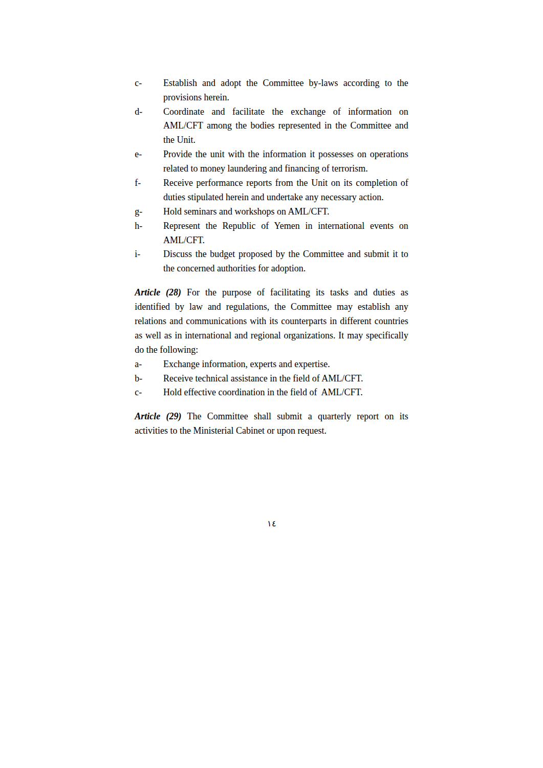c- Establish and adopt the Committee by-laws according to the provisions herein.
d- Coordinate and facilitate the exchange of information on AML/CFT among the bodies represented in the Committee and the Unit.
e- Provide the unit with the information it possesses on operations related to money laundering and financing of terrorism.
f- Receive performance reports from the Unit on its completion of duties stipulated herein and undertake any necessary action.
g- Hold seminars and workshops on AML/CFT.
h- Represent the Republic of Yemen in international events on AML/CFT.
i- Discuss the budget proposed by the Committee and submit it to the concerned authorities for adoption.
Article (28) For the purpose of facilitating its tasks and duties as identified by law and regulations, the Committee may establish any relations and communications with its counterparts in different countries as well as in international and regional organizations. It may specifically do the following:
a- Exchange information, experts and expertise.
b- Receive technical assistance in the field of AML/CFT.
c- Hold effective coordination in the field of AML/CFT.
Article (29) The Committee shall submit a quarterly report on its activities to the Ministerial Cabinet or upon request.
١٤